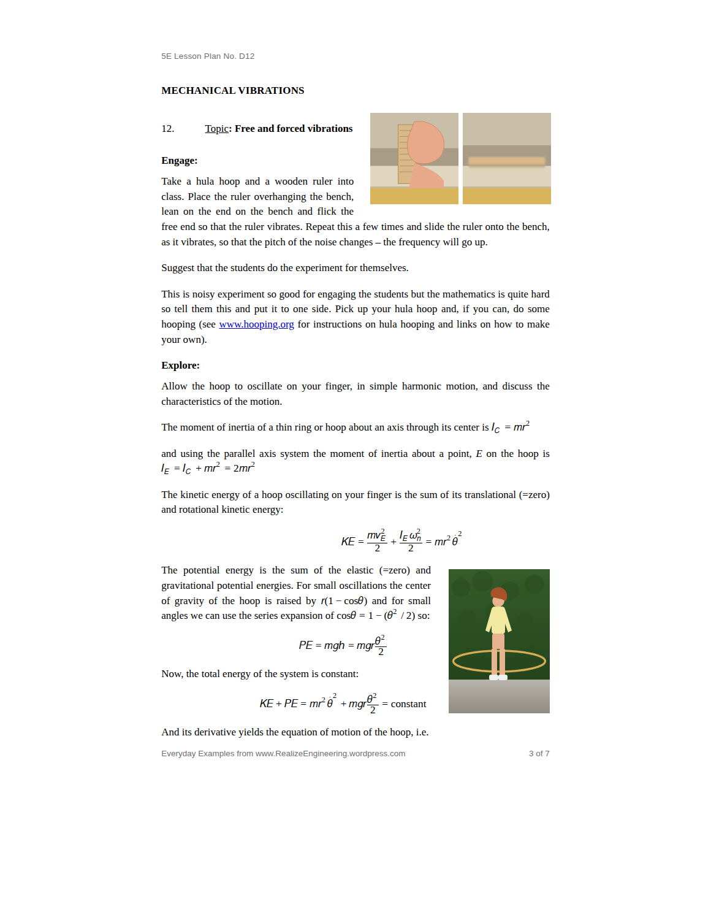5E Lesson Plan No. D12
MECHANICAL VIBRATIONS
12. Topic: Free and forced vibrations
Engage:
Take a hula hoop and a wooden ruler into class. Place the ruler overhanging the bench, lean on the end on the bench and flick the free end so that the ruler vibrates. Repeat this a few times and slide the ruler onto the bench, as it vibrates, so that the pitch of the noise changes – the frequency will go up.
Suggest that the students do the experiment for themselves.
This is noisy experiment so good for engaging the students but the mathematics is quite hard so tell them this and put it to one side. Pick up your hula hoop and, if you can, do some hooping (see www.hooping.org for instructions on hula hooping and links on how to make your own).
Explore:
Allow the hoop to oscillate on your finger, in simple harmonic motion, and discuss the characteristics of the motion.
The moment of inertia of a thin ring or hoop about an axis through its center is IC=mr2
and using the parallel axis system the moment of inertia about a point, E on the hoop is IE=IC+mr2=2mr2
The kinetic energy of a hoop oscillating on your finger is the sum of its translational (=zero) and rotational kinetic energy:
KE= mvE2 2 + IEωn2 2 = mr2θ̇2
The potential energy is the sum of the elastic (=zero) and gravitational potential energies. For small oscillations the center of gravity of the hoop is raised by r(1−cos⁡θ) and for small angles we can use the series expansion of cos⁡θ=1−(θ2/2) so:
PE=mgh=mgr θ2 2
Now, the total energy of the system is constant:
KE+PE= mr2θ̇2 + mgr θ2 2 = constant
And its derivative yields the equation of motion of the hoop, i.e.
Everyday Examples from www.RealizeEngineering.wordpress.com 3 of 7